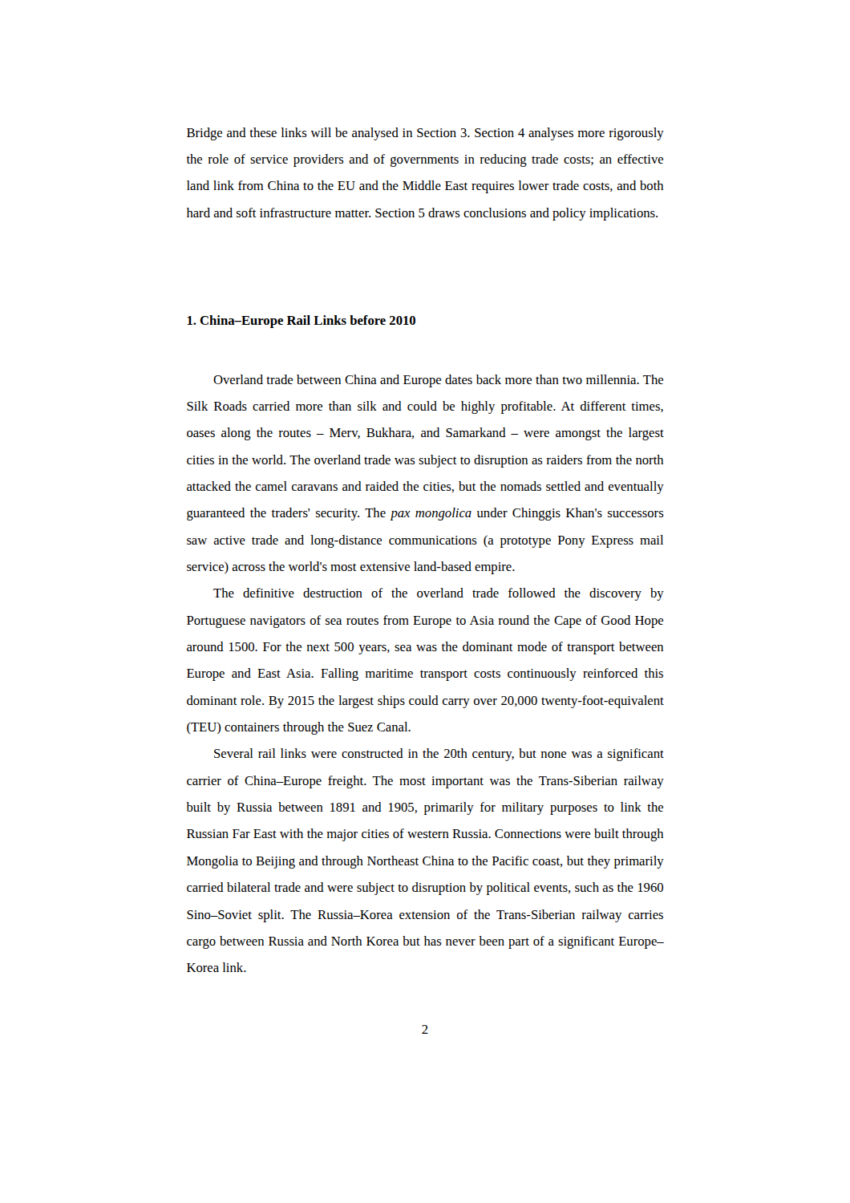Bridge and these links will be analysed in Section 3. Section 4 analyses more rigorously the role of service providers and of governments in reducing trade costs; an effective land link from China to the EU and the Middle East requires lower trade costs, and both hard and soft infrastructure matter. Section 5 draws conclusions and policy implications.
1. China–Europe Rail Links before 2010
Overland trade between China and Europe dates back more than two millennia. The Silk Roads carried more than silk and could be highly profitable. At different times, oases along the routes – Merv, Bukhara, and Samarkand – were amongst the largest cities in the world. The overland trade was subject to disruption as raiders from the north attacked the camel caravans and raided the cities, but the nomads settled and eventually guaranteed the traders' security. The pax mongolica under Chinggis Khan's successors saw active trade and long-distance communications (a prototype Pony Express mail service) across the world's most extensive land-based empire.
The definitive destruction of the overland trade followed the discovery by Portuguese navigators of sea routes from Europe to Asia round the Cape of Good Hope around 1500. For the next 500 years, sea was the dominant mode of transport between Europe and East Asia. Falling maritime transport costs continuously reinforced this dominant role. By 2015 the largest ships could carry over 20,000 twenty-foot-equivalent (TEU) containers through the Suez Canal.
Several rail links were constructed in the 20th century, but none was a significant carrier of China–Europe freight. The most important was the Trans-Siberian railway built by Russia between 1891 and 1905, primarily for military purposes to link the Russian Far East with the major cities of western Russia. Connections were built through Mongolia to Beijing and through Northeast China to the Pacific coast, but they primarily carried bilateral trade and were subject to disruption by political events, such as the 1960 Sino–Soviet split. The Russia–Korea extension of the Trans-Siberian railway carries cargo between Russia and North Korea but has never been part of a significant Europe–Korea link.
2